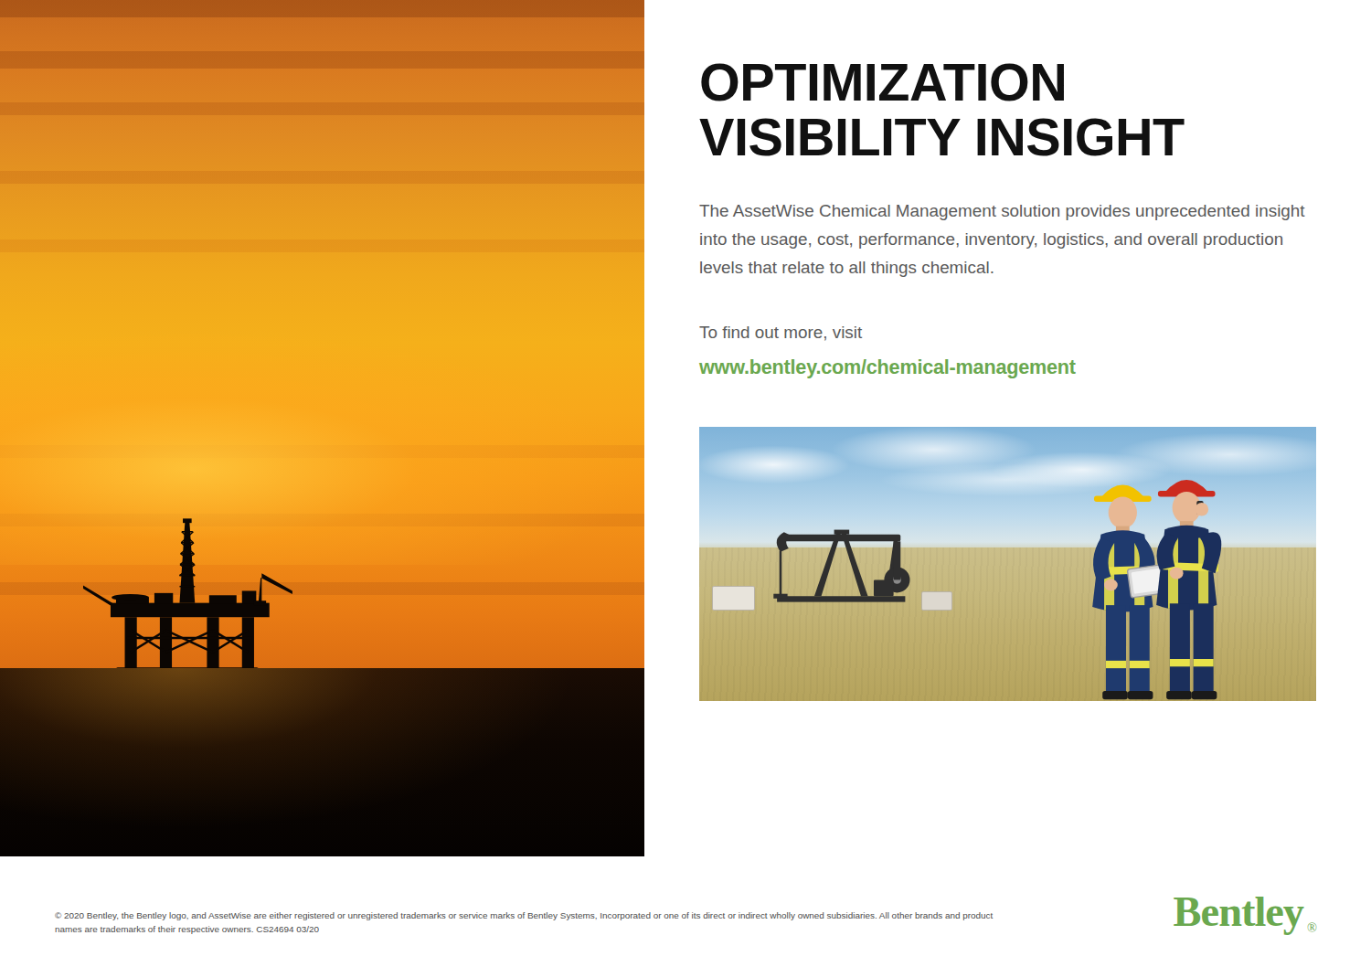Optimization
Visibility Insight
The AssetWise Chemical Management solution provides unprecedented insight into the usage, cost, performance, inventory, logistics, and overall production levels that relate to all things chemical.
To find out more, visit www.bentley.com/chemical-management
© 2020 Bentley, the Bentley logo, and AssetWise are either registered or unregistered trademarks or service marks of Bentley Systems, Incorporated or one of its direct or indirect wholly owned subsidiaries. All other brands and product names are trademarks of their respective owners. CS24694 03/20
Bentley®